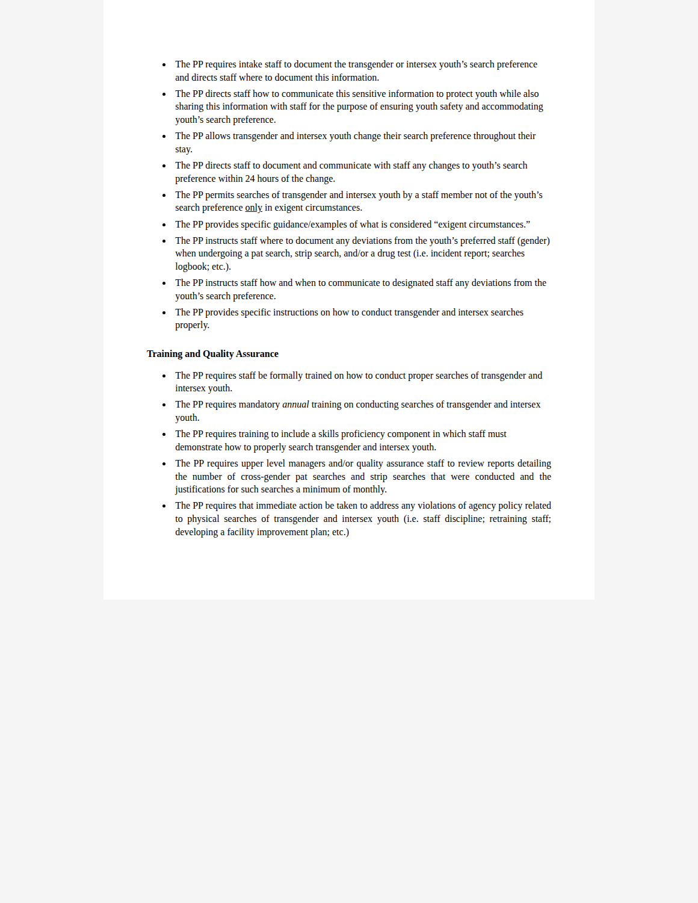The PP requires intake staff to document the transgender or intersex youth’s search preference and directs staff where to document this information.
The PP directs staff how to communicate this sensitive information to protect youth while also sharing this information with staff for the purpose of ensuring youth safety and accommodating youth’s search preference.
The PP allows transgender and intersex youth change their search preference throughout their stay.
The PP directs staff to document and communicate with staff any changes to youth’s search preference within 24 hours of the change.
The PP permits searches of transgender and intersex youth by a staff member not of the youth’s search preference only in exigent circumstances.
The PP provides specific guidance/examples of what is considered “exigent circumstances.”
The PP instructs staff where to document any deviations from the youth’s preferred staff (gender) when undergoing a pat search, strip search, and/or a drug test (i.e. incident report; searches logbook; etc.).
The PP instructs staff how and when to communicate to designated staff any deviations from the youth’s search preference.
The PP provides specific instructions on how to conduct transgender and intersex searches properly.
Training and Quality Assurance
The PP requires staff be formally trained on how to conduct proper searches of transgender and intersex youth.
The PP requires mandatory annual training on conducting searches of transgender and intersex youth.
The PP requires training to include a skills proficiency component in which staff must demonstrate how to properly search transgender and intersex youth.
The PP requires upper level managers and/or quality assurance staff to review reports detailing the number of cross-gender pat searches and strip searches that were conducted and the justifications for such searches a minimum of monthly.
The PP requires that immediate action be taken to address any violations of agency policy related to physical searches of transgender and intersex youth (i.e. staff discipline; retraining staff; developing a facility improvement plan; etc.)